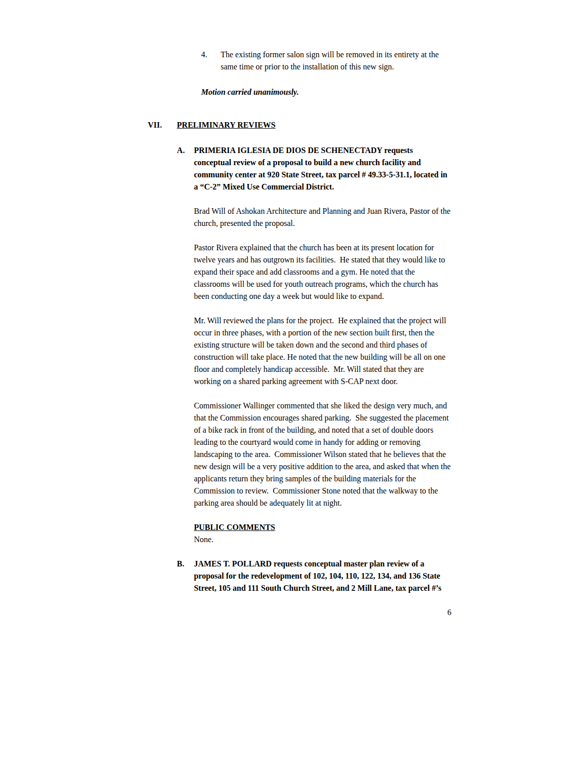4.
The existing former salon sign will be removed in its entirety at the same time or prior to the installation of this new sign.
Motion carried unanimously.
VII.
PRELIMINARY REVIEWS
A.
PRIMERIA IGLESIA DE DIOS DE SCHENECTADY requests conceptual review of a proposal to build a new church facility and community center at 920 State Street, tax parcel # 49.33-5-31.1, located in a “C-2” Mixed Use Commercial District.
Brad Will of Ashokan Architecture and Planning and Juan Rivera, Pastor of the church, presented the proposal.
Pastor Rivera explained that the church has been at its present location for twelve years and has outgrown its facilities. He stated that they would like to expand their space and add classrooms and a gym. He noted that the classrooms will be used for youth outreach programs, which the church has been conducting one day a week but would like to expand.
Mr. Will reviewed the plans for the project. He explained that the project will occur in three phases, with a portion of the new section built first, then the existing structure will be taken down and the second and third phases of construction will take place. He noted that the new building will be all on one floor and completely handicap accessible. Mr. Will stated that they are working on a shared parking agreement with S-CAP next door.
Commissioner Wallinger commented that she liked the design very much, and that the Commission encourages shared parking. She suggested the placement of a bike rack in front of the building, and noted that a set of double doors leading to the courtyard would come in handy for adding or removing landscaping to the area. Commissioner Wilson stated that he believes that the new design will be a very positive addition to the area, and asked that when the applicants return they bring samples of the building materials for the Commission to review. Commissioner Stone noted that the walkway to the parking area should be adequately lit at night.
PUBLIC COMMENTS
None.
B.
JAMES T. POLLARD requests conceptual master plan review of a proposal for the redevelopment of 102, 104, 110, 122, 134, and 136 State Street, 105 and 111 South Church Street, and 2 Mill Lane, tax parcel #’s
6